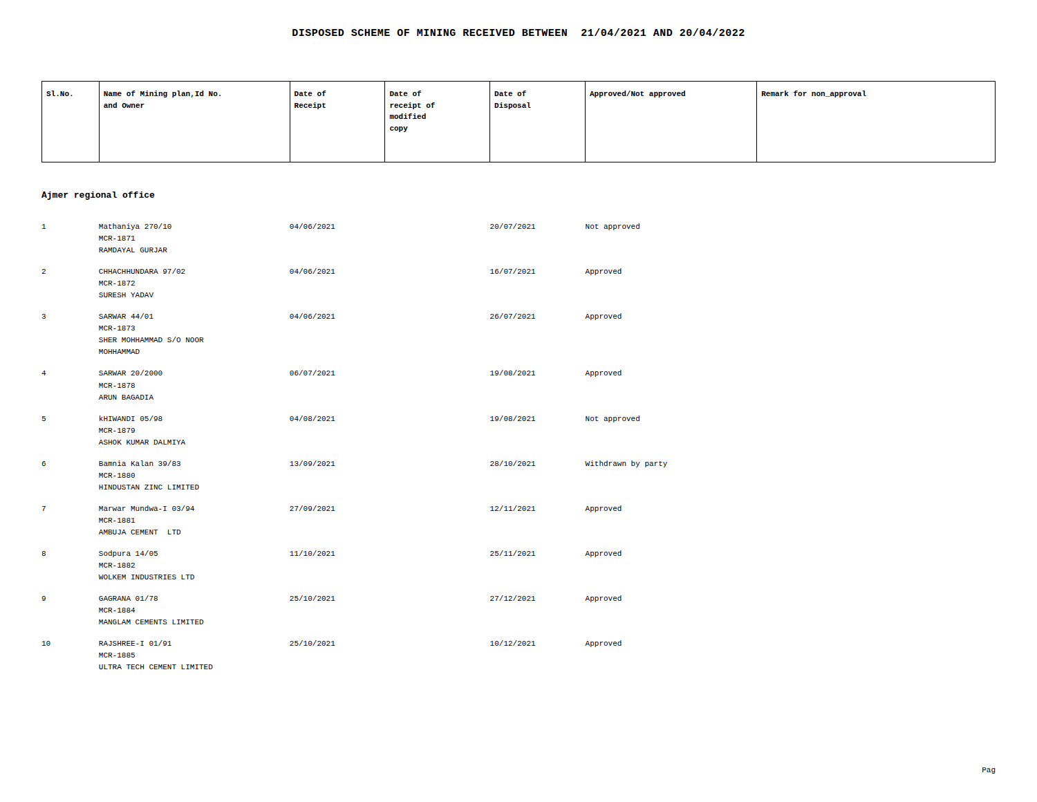DISPOSED SCHEME OF MINING RECEIVED BETWEEN 21/04/2021 AND 20/04/2022
| Sl.No. | Name of Mining plan,Id No. and Owner | Date of Receipt | Date of receipt of modified copy | Date of Disposal | Approved/Not approved | Remark for non_approval |
Ajmer regional office
| 1 | Mathaniya 270/10 MCR-1871 RAMDAYAL GURJAR | 04/06/2021 | | 20/07/2021 | Not approved | |
| 2 | CHHACHHUNDARA 97/02 MCR-1872 SURESH YADAV | 04/06/2021 | | 16/07/2021 | Approved | |
| 3 | SARWAR 44/01 MCR-1873 SHER MOHHAMMAD S/O NOOR MOHHAMMAD | 04/06/2021 | | 26/07/2021 | Approved | |
| 4 | SARWAR 20/2000 MCR-1878 ARUN BAGADIA | 06/07/2021 | | 19/08/2021 | Approved | |
| 5 | kHIWANDI 05/98 MCR-1879 ASHOK KUMAR DALMIYA | 04/08/2021 | | 19/08/2021 | Not approved | |
| 6 | Bamnia Kalan 39/83 MCR-1880 HINDUSTAN ZINC LIMITED | 13/09/2021 | | 28/10/2021 | Withdrawn by party | |
| 7 | Marwar Mundwa-I 03/94 MCR-1881 AMBUJA CEMENT LTD | 27/09/2021 | | 12/11/2021 | Approved | |
| 8 | Sodpura 14/05 MCR-1882 WOLKEM INDUSTRIES LTD | 11/10/2021 | | 25/11/2021 | Approved | |
| 9 | GAGRANA 01/78 MCR-1884 MANGLAM CEMENTS LIMITED | 25/10/2021 | | 27/12/2021 | Approved | |
| 10 | RAJSHREE-I 01/91 MCR-1885 ULTRA TECH CEMENT LIMITED | 25/10/2021 | | 10/12/2021 | Approved | |
Pag